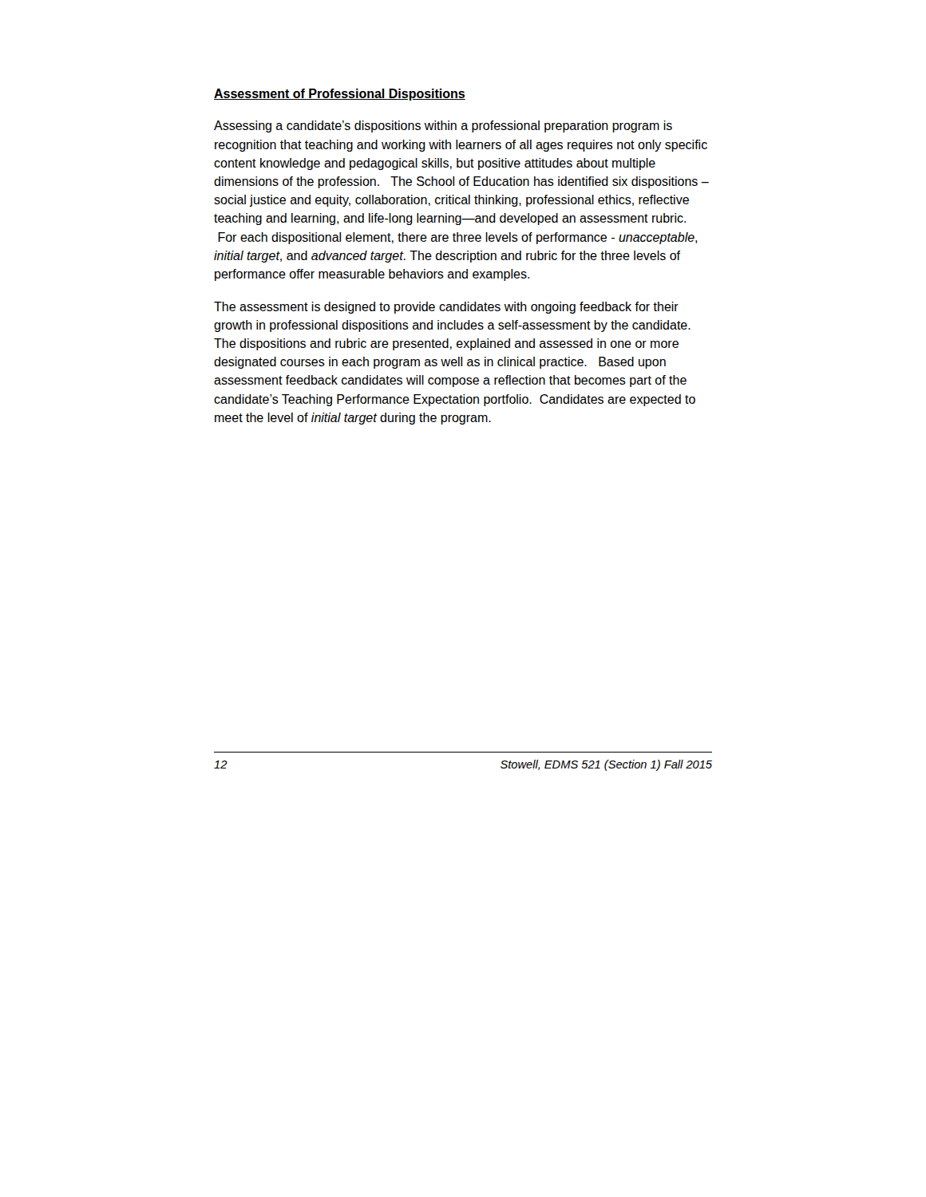Assessment of Professional Dispositions
Assessing a candidate’s dispositions within a professional preparation program is recognition that teaching and working with learners of all ages requires not only specific content knowledge and pedagogical skills, but positive attitudes about multiple dimensions of the profession. The School of Education has identified six dispositions – social justice and equity, collaboration, critical thinking, professional ethics, reflective teaching and learning, and life-long learning—and developed an assessment rubric. For each dispositional element, there are three levels of performance - unacceptable, initial target, and advanced target. The description and rubric for the three levels of performance offer measurable behaviors and examples.
The assessment is designed to provide candidates with ongoing feedback for their growth in professional dispositions and includes a self-assessment by the candidate. The dispositions and rubric are presented, explained and assessed in one or more designated courses in each program as well as in clinical practice. Based upon assessment feedback candidates will compose a reflection that becomes part of the candidate’s Teaching Performance Expectation portfolio. Candidates are expected to meet the level of initial target during the program.
12 Stowell, EDMS 521 (Section 1) Fall 2015